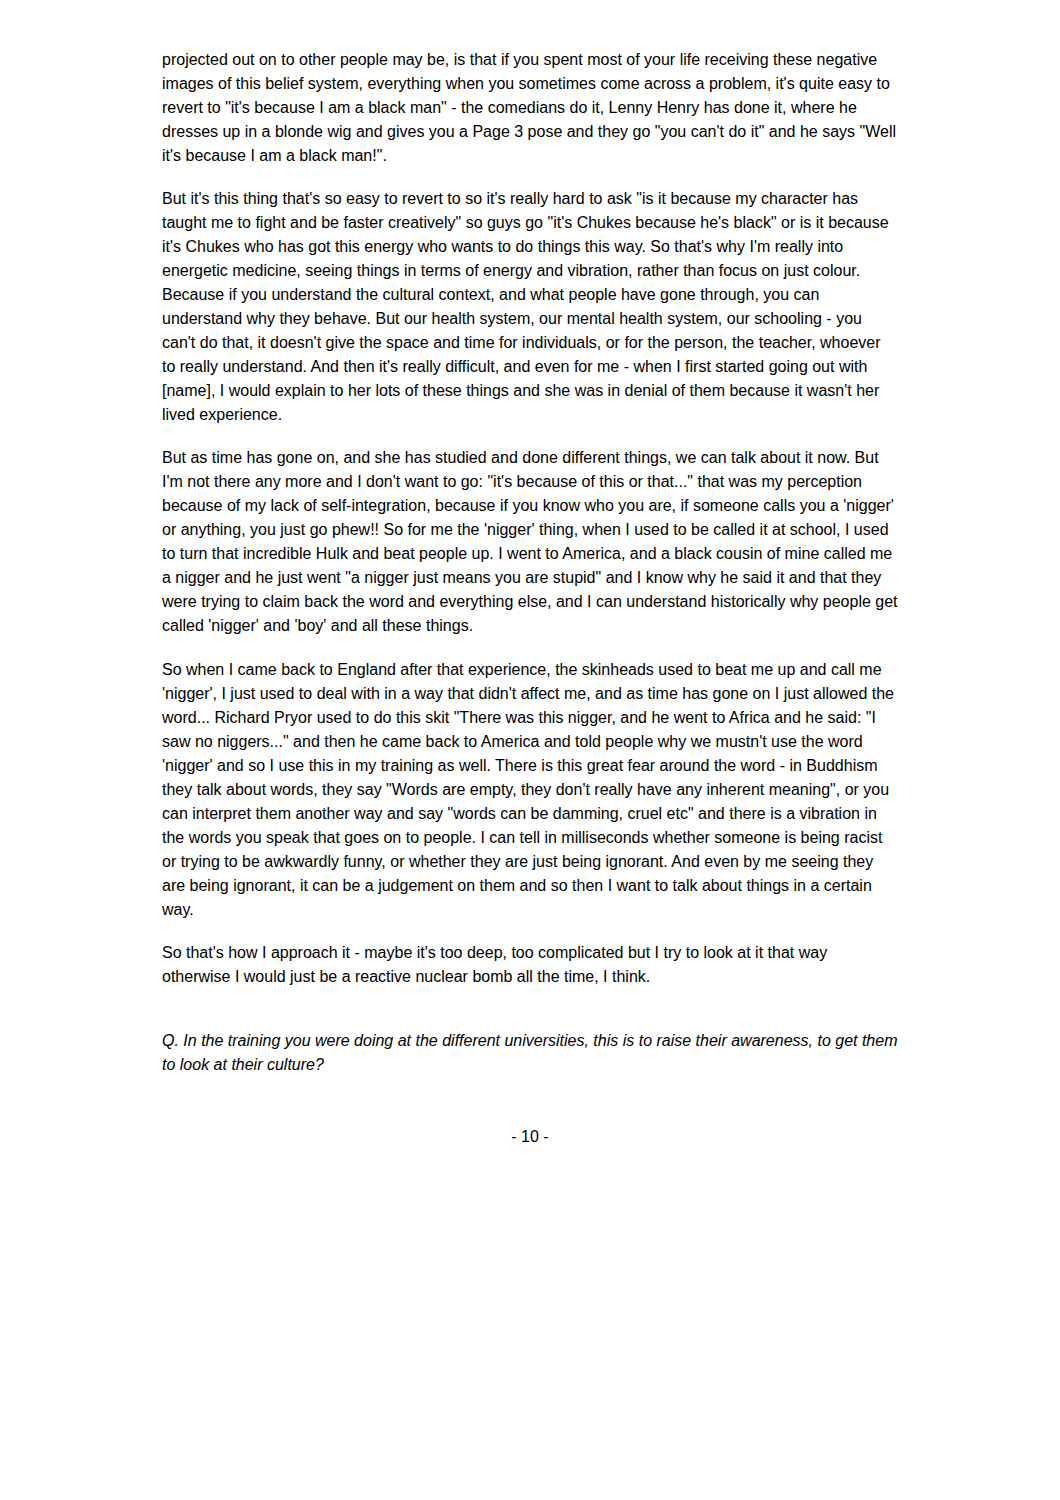projected out on to other people may be, is that if you spent most of your life receiving these negative images of this belief system, everything when you sometimes come across a problem, it's quite easy to revert to "it's because I am a black man" - the comedians do it, Lenny Henry has done it, where he dresses up in a blonde wig and gives you a Page 3 pose and they go "you can't do it" and he says "Well it's because I am a black man!".
But it's this thing that's so easy to revert to so it's really hard to ask "is it because my character has taught me to fight and be faster creatively" so guys go "it's Chukes because he's black" or is it because it's Chukes who has got this energy who wants to do things this way. So that's why I'm really into energetic medicine, seeing things in terms of energy and vibration, rather than focus on just colour. Because if you understand the cultural context, and what people have gone through, you can understand why they behave. But our health system, our mental health system, our schooling - you can't do that, it doesn't give the space and time for individuals, or for the person, the teacher, whoever to really understand. And then it's really difficult, and even for me - when I first started going out with [name], I would explain to her lots of these things and she was in denial of them because it wasn't her lived experience.
But as time has gone on, and she has studied and done different things, we can talk about it now. But I'm not there any more and I don't want to go: "it's because of this or that..." that was my perception because of my lack of self-integration, because if you know who you are, if someone calls you a 'nigger' or anything, you just go phew!! So for me the 'nigger' thing, when I used to be called it at school, I used to turn that incredible Hulk and beat people up. I went to America, and a black cousin of mine called me a nigger and he just went "a nigger just means you are stupid" and I know why he said it and that they were trying to claim back the word and everything else, and I can understand historically why people get called 'nigger' and 'boy' and all these things.
So when I came back to England after that experience, the skinheads used to beat me up and call me 'nigger', I just used to deal with in a way that didn't affect me, and as time has gone on I just allowed the word... Richard Pryor used to do this skit "There was this nigger, and he went to Africa and he said: "I saw no niggers..." and then he came back to America and told people why we mustn't use the word 'nigger' and so I use this in my training as well. There is this great fear around the word - in Buddhism they talk about words, they say "Words are empty, they don't really have any inherent meaning", or you can interpret them another way and say "words can be damming, cruel etc" and there is a vibration in the words you speak that goes on to people. I can tell in milliseconds whether someone is being racist or trying to be awkwardly funny, or whether they are just being ignorant. And even by me seeing they are being ignorant, it can be a judgement on them and so then I want to talk about things in a certain way.
So that's how I approach it - maybe it's too deep, too complicated but I try to look at it that way otherwise I would just be a reactive nuclear bomb all the time, I think.
Q. In the training you were doing at the different universities, this is to raise their awareness, to get them to look at their culture?
- 10 -